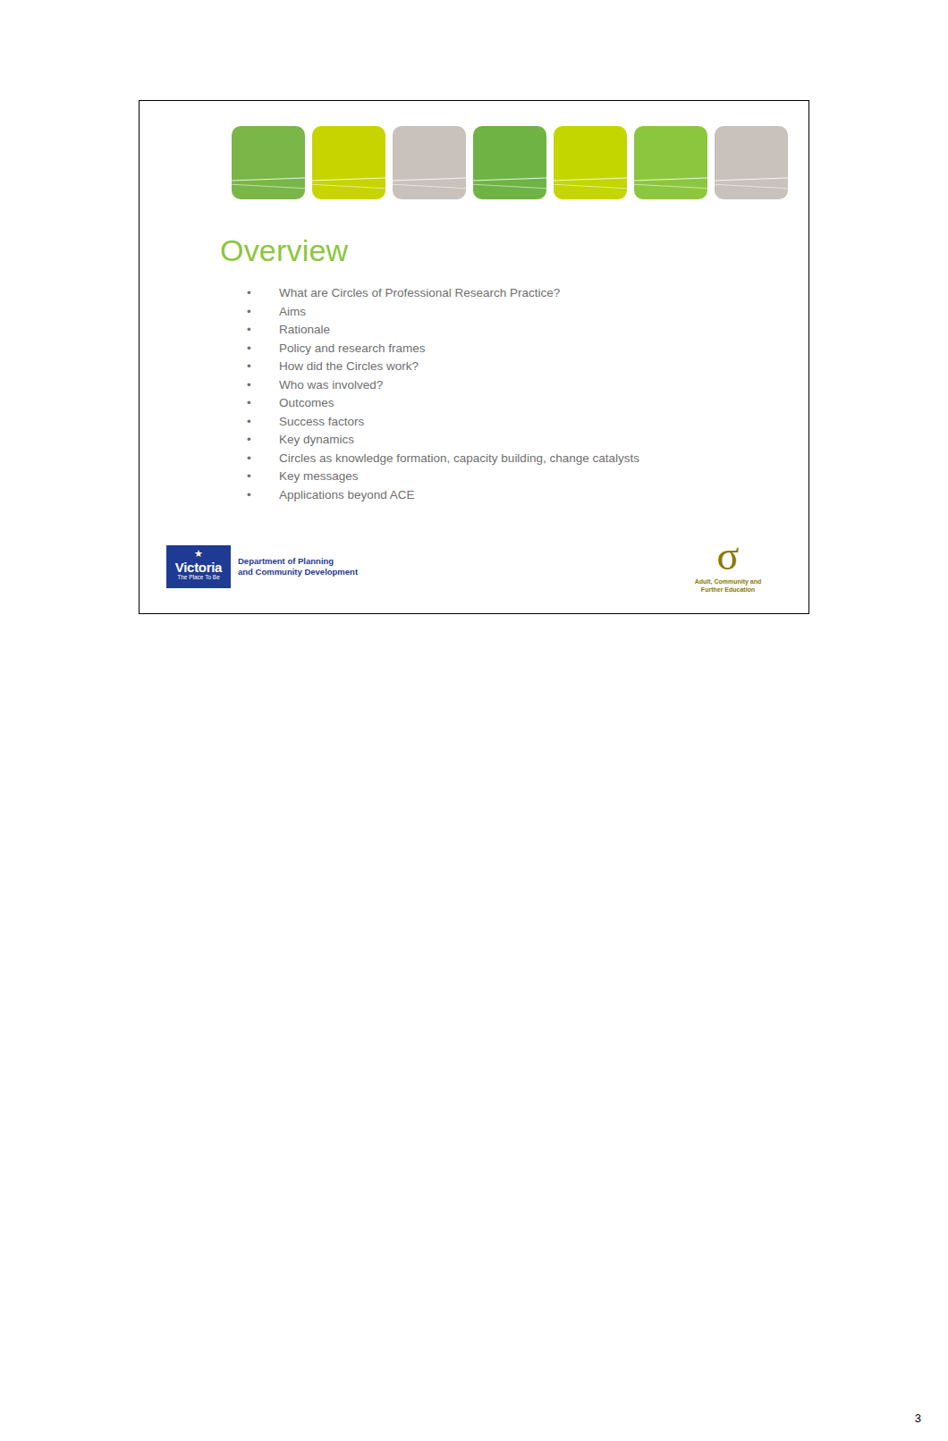Overview
What are Circles of Professional Research Practice?
Aims
Rationale
Policy and research frames
How did the Circles work?
Who was involved?
Outcomes
Success factors
Key dynamics
Circles as knowledge formation, capacity building, change catalysts
Key messages
Applications beyond ACE
★ Victoria The Place To Be
Department of Planning
and Community Development
σ
Adult, Community and
Further Education
3